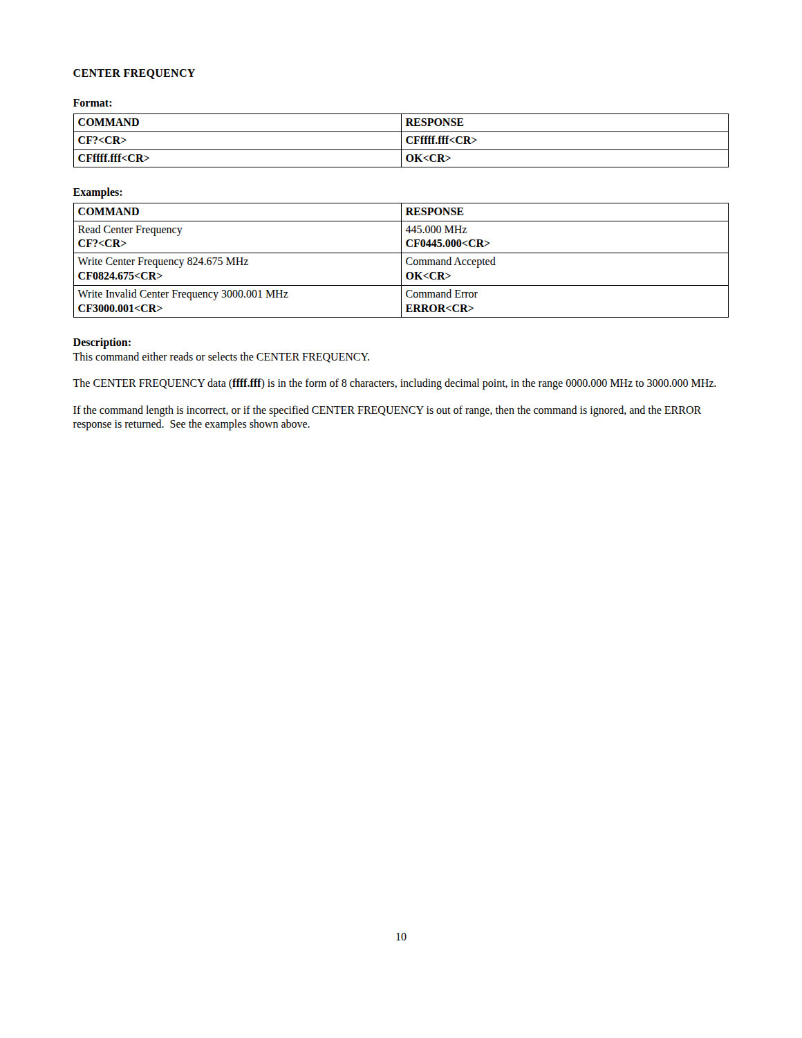CENTER FREQUENCY
Format:
| COMMAND | RESPONSE |
| CF?<CR> | CFffff.fff<CR> |
| CFffff.fff<CR> | OK<CR> |
Examples:
| COMMAND | RESPONSE |
| Read Center Frequency CF?<CR> | 445.000 MHz CF0445.000<CR> |
| Write Center Frequency 824.675 MHz CF0824.675<CR> | Command Accepted OK<CR> |
| Write Invalid Center Frequency 3000.001 MHz CF3000.001<CR> | Command Error ERROR<CR> |
Description:
This command either reads or selects the CENTER FREQUENCY.
The CENTER FREQUENCY data (ffff.fff) is in the form of 8 characters, including decimal point, in the range 0000.000 MHz to 3000.000 MHz.
If the command length is incorrect, or if the specified CENTER FREQUENCY is out of range, then the command is ignored, and the ERROR response is returned. See the examples shown above.
10